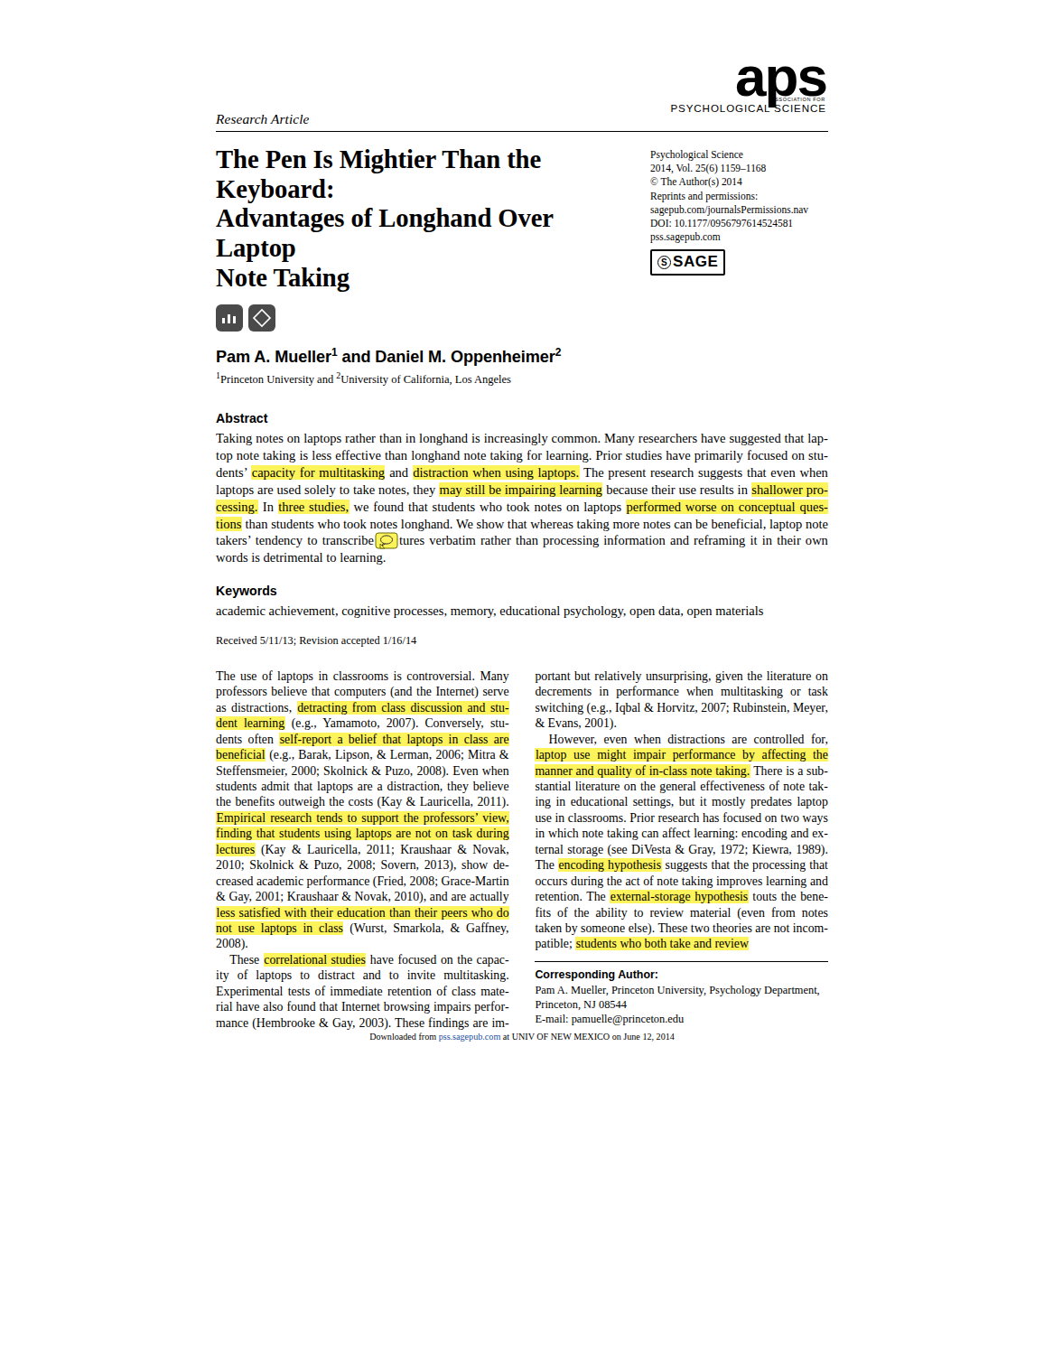Research Article
aps ASSOCIATION FOR PSYCHOLOGICAL SCIENCE
The Pen Is Mightier Than the Keyboard:
Advantages of Longhand Over Laptop
Note Taking
Psychological Science
2014, Vol. 25(6) 1159–1168
© The Author(s) 2014
Reprints and permissions:
sagepub.com/journalsPermissions.nav
DOI: 10.1177/0956797614524581
pss.sagepub.com
SSAGE
Pam A. Mueller1 and Daniel M. Oppenheimer2
1Princeton University and 2University of California, Los Angeles
Abstract
Taking notes on laptops rather than in longhand is increasingly common. Many researchers have suggested that laptop note taking is less effective than longhand note taking for learning. Prior studies have primarily focused on students’ capacity for multitasking and distraction when using laptops. The present research suggests that even when laptops are used solely to take notes, they may still be impairing learning because their use results in shallower processing. In three studies, we found that students who took notes on laptops performed worse on conceptual questions than students who took notes longhand. We show that whereas taking more notes can be beneficial, laptop note takers’ tendency to transcribe tures verbatim rather than processing information and reframing it in their own words is detrimental to learning.
Keywords
academic achievement, cognitive processes, memory, educational psychology, open data, open materials
Received 5/11/13; Revision accepted 1/16/14
The use of laptops in classrooms is controversial. Many professors believe that computers (and the Internet) serve as distractions, detracting from class discussion and student learning (e.g., Yamamoto, 2007). Conversely, students often self-report a belief that laptops in class are beneficial (e.g., Barak, Lipson, & Lerman, 2006; Mitra & Steffensmeier, 2000; Skolnick & Puzo, 2008). Even when students admit that laptops are a distraction, they believe the benefits outweigh the costs (Kay & Lauricella, 2011). Empirical research tends to support the professors’ view, finding that students using laptops are not on task during lectures (Kay & Lauricella, 2011; Kraushaar & Novak, 2010; Skolnick & Puzo, 2008; Sovern, 2013), show decreased academic performance (Fried, 2008; Grace-Martin & Gay, 2001; Kraushaar & Novak, 2010), and are actually less satisfied with their education than their peers who do not use laptops in class (Wurst, Smarkola, & Gaffney, 2008).
These correlational studies have focused on the capacity of laptops to distract and to invite multitasking. Experimental tests of immediate retention of class material have also found that Internet browsing impairs performance (Hembrooke & Gay, 2003). These findings are important but relatively unsurprising, given the literature on decrements in performance when multitasking or task switching (e.g., Iqbal & Horvitz, 2007; Rubinstein, Meyer, & Evans, 2001).
However, even when distractions are controlled for, laptop use might impair performance by affecting the manner and quality of in-class note taking. There is a substantial literature on the general effectiveness of note taking in educational settings, but it mostly predates laptop use in classrooms. Prior research has focused on two ways in which note taking can affect learning: encoding and external storage (see DiVesta & Gray, 1972; Kiewra, 1989). The encoding hypothesis suggests that the processing that occurs during the act of note taking improves learning and retention. The external-storage hypothesis touts the benefits of the ability to review material (even from notes taken by someone else). These two theories are not incompatible; students who both take and review
Corresponding Author:
Pam A. Mueller, Princeton University, Psychology Department, Princeton, NJ 08544
E-mail: pamuelle@princeton.edu
Downloaded from pss.sagepub.com at UNIV OF NEW MEXICO on June 12, 2014